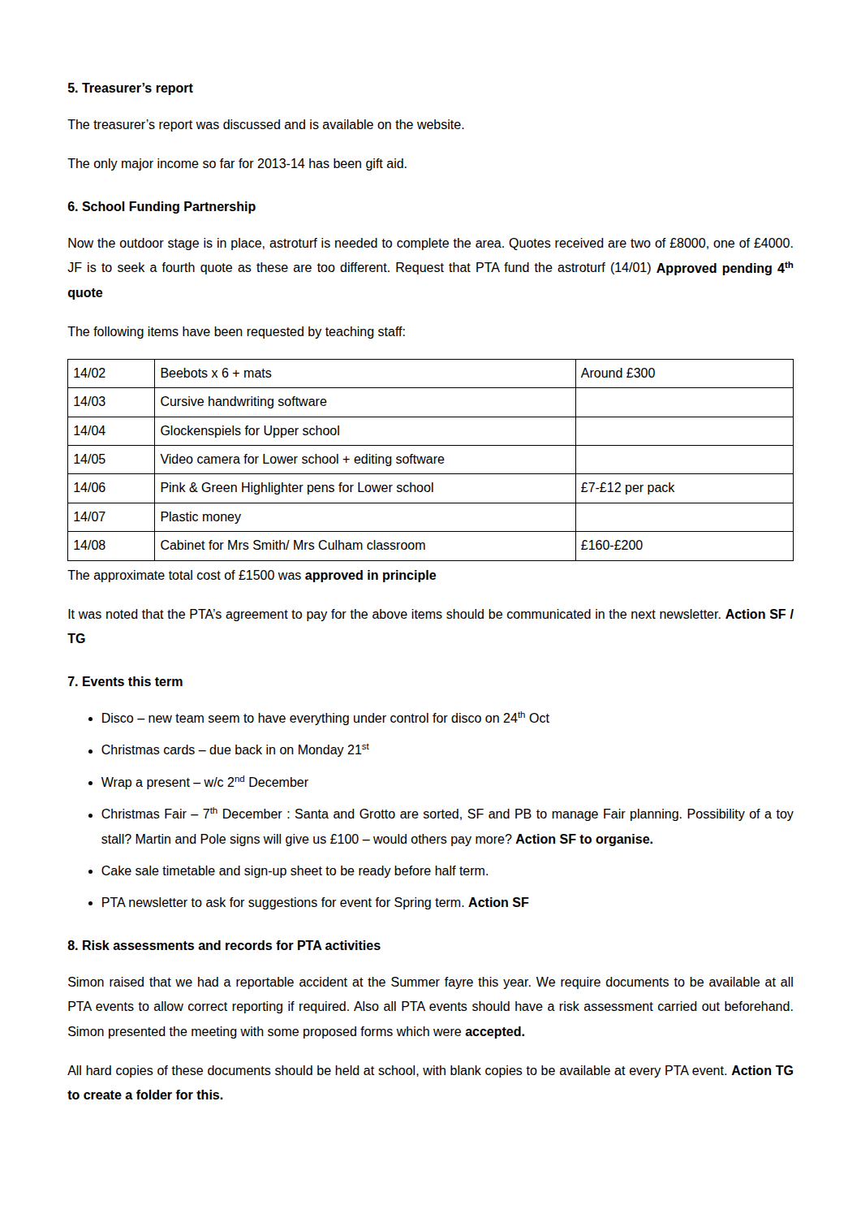5. Treasurer’s report
The treasurer’s report was discussed and is available on the website.
The only major income so far for 2013-14 has been gift aid.
6. School Funding Partnership
Now the outdoor stage is in place, astroturf is needed to complete the area. Quotes received are two of £8000, one of £4000. JF is to seek a fourth quote as these are too different. Request that PTA fund the astroturf (14/01) Approved pending 4th quote
The following items have been requested by teaching staff:
| 14/02 | Beebots x 6 + mats | Around £300 |
| 14/03 | Cursive handwriting software | |
| 14/04 | Glockenspiels for Upper school | |
| 14/05 | Video camera for Lower school + editing software | |
| 14/06 | Pink & Green Highlighter pens for Lower school | £7-£12 per pack |
| 14/07 | Plastic money | |
| 14/08 | Cabinet for Mrs Smith/ Mrs Culham classroom | £160-£200 |
The approximate total cost of £1500 was approved in principle
It was noted that the PTA’s agreement to pay for the above items should be communicated in the next newsletter. Action SF / TG
7. Events this term
Disco – new team seem to have everything under control for disco on 24th Oct
Christmas cards – due back in on Monday 21st
Wrap a present – w/c 2nd December
Christmas Fair – 7th December : Santa and Grotto are sorted, SF and PB to manage Fair planning. Possibility of a toy stall? Martin and Pole signs will give us £100 – would others pay more? Action SF to organise.
Cake sale timetable and sign-up sheet to be ready before half term.
PTA newsletter to ask for suggestions for event for Spring term. Action SF
8. Risk assessments and records for PTA activities
Simon raised that we had a reportable accident at the Summer fayre this year. We require documents to be available at all PTA events to allow correct reporting if required. Also all PTA events should have a risk assessment carried out beforehand. Simon presented the meeting with some proposed forms which were accepted.
All hard copies of these documents should be held at school, with blank copies to be available at every PTA event. Action TG to create a folder for this.